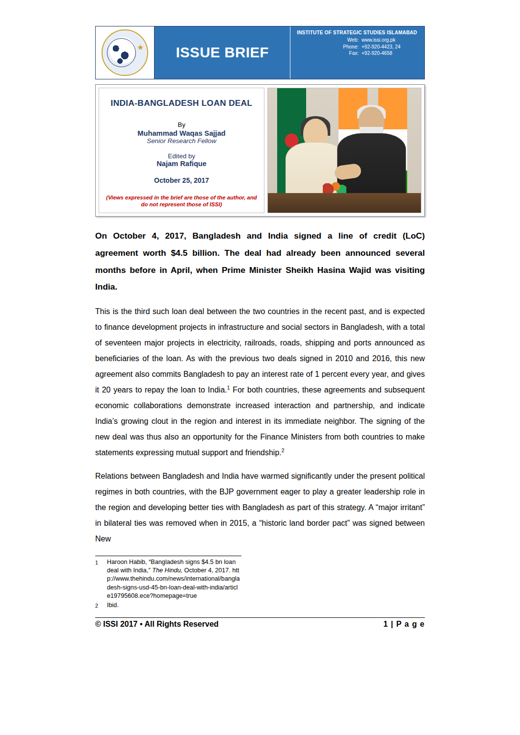ISSUE BRIEF
INSTITUTE OF STRATEGIC STUDIES ISLAMABAD
Web: www.issi.org.pk
Phone:+92-920-4423, 24
Fax:+92-920-4658
INDIA-BANGLADESH LOAN DEAL
By
Muhammad Waqas Sajjad
Senior Research Fellow
Edited by
Najam Rafique
October 25, 2017
(Views expressed in the brief are those of the author, and do not represent those of ISSI)
On October 4, 2017, Bangladesh and India signed a line of credit (LoC) agreement worth $4.5 billion. The deal had already been announced several months before in April, when Prime Minister Sheikh Hasina Wajid was visiting India.
This is the third such loan deal between the two countries in the recent past, and is expected to finance development projects in infrastructure and social sectors in Bangladesh, with a total of seventeen major projects in electricity, railroads, roads, shipping and ports announced as beneficiaries of the loan. As with the previous two deals signed in 2010 and 2016, this new agreement also commits Bangladesh to pay an interest rate of 1 percent every year, and gives it 20 years to repay the loan to India.1 For both countries, these agreements and subsequent economic collaborations demonstrate increased interaction and partnership, and indicate India’s growing clout in the region and interest in its immediate neighbor. The signing of the new deal was thus also an opportunity for the Finance Ministers from both countries to make statements expressing mutual support and friendship.2
Relations between Bangladesh and India have warmed significantly under the present political regimes in both countries, with the BJP government eager to play a greater leadership role in the region and developing better ties with Bangladesh as part of this strategy. A “major irritant” in bilateral ties was removed when in 2015, a “historic land border pact” was signed between New
1
Haroon Habib, “Bangladesh signs $4.5 bn loan deal with India,” The Hindu, October 4, 2017. http://www.thehindu.com/news/international/bangladesh-signs-usd-45-bn-loan-deal-with-india/article19795608.ece?homepage=true
2
Ibid.
© ISSI 2017 • All Rights Reserved
1 | P a g e